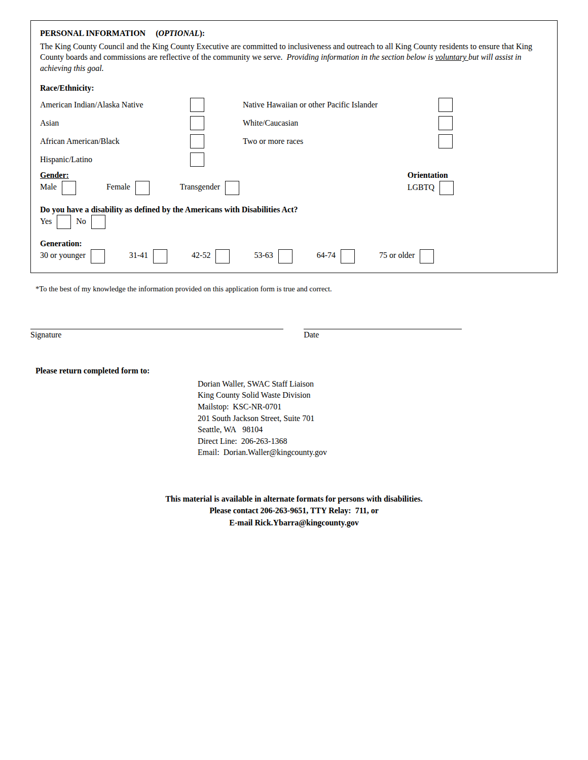PERSONAL INFORMATION (OPTIONAL):
The King County Council and the King County Executive are committed to inclusiveness and outreach to all King County residents to ensure that King County boards and commissions are reflective of the community we serve. Providing information in the section below is voluntary but will assist in achieving this goal.
Race/Ethnicity:
| American Indian/Alaska Native | | Native Hawaiian or other Pacific Islander | |
| Asian | | White/Caucasian | |
| African American/Black | | Two or more races | |
| Hispanic/Latino | | | |
Gender:
Male Female Transgender
Orientation
LGBTQ
Do you have a disability as defined by the Americans with Disabilities Act?
Yes No
Generation:
30 or younger 31-41 42-52 53-63 64-74 75 or older
*To the best of my knowledge the information provided on this application form is true and correct.
| Signature | | Date | |
Please return completed form to:
Dorian Waller, SWAC Staff Liaison
King County Solid Waste Division
Mailstop: KSC-NR-0701
201 South Jackson Street, Suite 701
Seattle, WA 98104
Direct Line: 206-263-1368
Email: Dorian.Waller@kingcounty.gov
This material is available in alternate formats for persons with disabilities.
Please contact 206-263-9651, TTY Relay: 711, or
E-mail Rick.Ybarra@kingcounty.gov